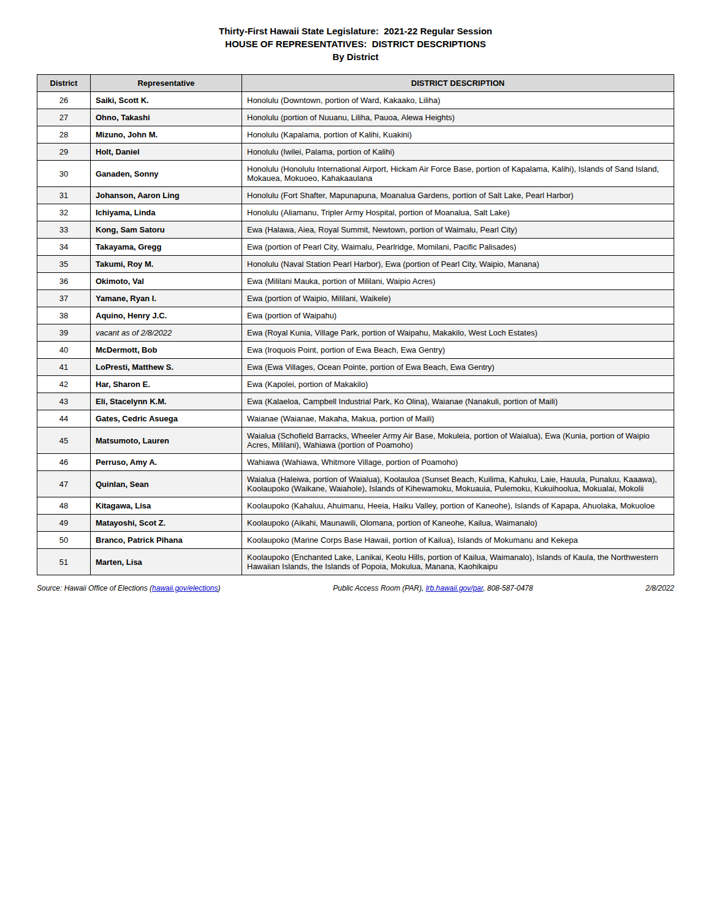Thirty-First Hawaii State Legislature: 2021-22 Regular Session
HOUSE OF REPRESENTATIVES: DISTRICT DESCRIPTIONS
By District
| District | Representative | DISTRICT DESCRIPTION |
| --- | --- | --- |
| 26 | Saiki, Scott K. | Honolulu (Downtown, portion of Ward, Kakaako, Liliha) |
| 27 | Ohno, Takashi | Honolulu (portion of Nuuanu, Liliha, Pauoa, Alewa Heights) |
| 28 | Mizuno, John M. | Honolulu (Kapalama, portion of Kalihi, Kuakini) |
| 29 | Holt, Daniel | Honolulu (Iwilei, Palama, portion of Kalihi) |
| 30 | Ganaden, Sonny | Honolulu (Honolulu International Airport, Hickam Air Force Base, portion of Kapalama, Kalihi), Islands of Sand Island, Mokauea, Mokuoeo, Kahakaaulana |
| 31 | Johanson, Aaron Ling | Honolulu (Fort Shafter, Mapunapuna, Moanalua Gardens, portion of Salt Lake, Pearl Harbor) |
| 32 | Ichiyama, Linda | Honolulu (Aliamanu, Tripler Army Hospital, portion of Moanalua, Salt Lake) |
| 33 | Kong, Sam Satoru | Ewa (Halawa, Aiea, Royal Summit, Newtown, portion of Waimalu, Pearl City) |
| 34 | Takayama, Gregg | Ewa (portion of Pearl City, Waimalu, Pearlridge, Momilani, Pacific Palisades) |
| 35 | Takumi, Roy M. | Honolulu (Naval Station Pearl Harbor), Ewa (portion of Pearl City, Waipio, Manana) |
| 36 | Okimoto, Val | Ewa (Mililani Mauka, portion of Mililani, Waipio Acres) |
| 37 | Yamane, Ryan I. | Ewa (portion of Waipio, Mililani, Waikele) |
| 38 | Aquino, Henry J.C. | Ewa (portion of Waipahu) |
| 39 | vacant as of 2/8/2022 | Ewa (Royal Kunia, Village Park, portion of Waipahu, Makakilo, West Loch Estates) |
| 40 | McDermott, Bob | Ewa (Iroquois Point, portion of Ewa Beach, Ewa Gentry) |
| 41 | LoPresti, Matthew S. | Ewa (Ewa Villages, Ocean Pointe, portion of Ewa Beach, Ewa Gentry) |
| 42 | Har, Sharon E. | Ewa (Kapolei, portion of Makakilo) |
| 43 | Eli, Stacelynn K.M. | Ewa (Kalaeloa, Campbell Industrial Park, Ko Olina), Waianae (Nanakuli, portion of Maili) |
| 44 | Gates, Cedric Asuega | Waianae (Waianae, Makaha, Makua, portion of Maili) |
| 45 | Matsumoto, Lauren | Waialua (Schofield Barracks, Wheeler Army Air Base, Mokuleia, portion of Waialua), Ewa (Kunia, portion of Waipio Acres, Mililani), Wahiawa (portion of Poamoho) |
| 46 | Perruso, Amy A. | Wahiawa (Wahiawa, Whitmore Village, portion of Poamoho) |
| 47 | Quinlan, Sean | Waialua (Haleiwa, portion of Waialua), Koolauloa (Sunset Beach, Kuilima, Kahuku, Laie, Hauula, Punaluu, Kaaawa), Koolaupoko (Waikane, Waiahole), Islands of Kihewamoku, Mokuauia, Pulemoku, Kukuihoolua, Mokualai, Mokolii |
| 48 | Kitagawa, Lisa | Koolaupoko (Kahaluu, Ahuimanu, Heeia, Haiku Valley, portion of Kaneohe), Islands of Kapapa, Ahuolaka, Mokuoloe |
| 49 | Matayoshi, Scot Z. | Koolaupoko (Aikahi, Maunawili, Olomana, portion of Kaneohe, Kailua, Waimanalo) |
| 50 | Branco, Patrick Pihana | Koolaupoko (Marine Corps Base Hawaii, portion of Kailua), Islands of Mokumanu and Kekepa |
| 51 | Marten, Lisa | Koolaupoko (Enchanted Lake, Lanikai, Keolu Hills, portion of Kailua, Waimanalo), Islands of Kaula, the Northwestern Hawaiian Islands, the Islands of Popoia, Mokulua, Manana, Kaohikaipu |
Source: Hawaii Office of Elections (hawaii.gov/elections) Public Access Room (PAR), lrb.hawaii.gov/par, 808-587-0478 2/8/2022